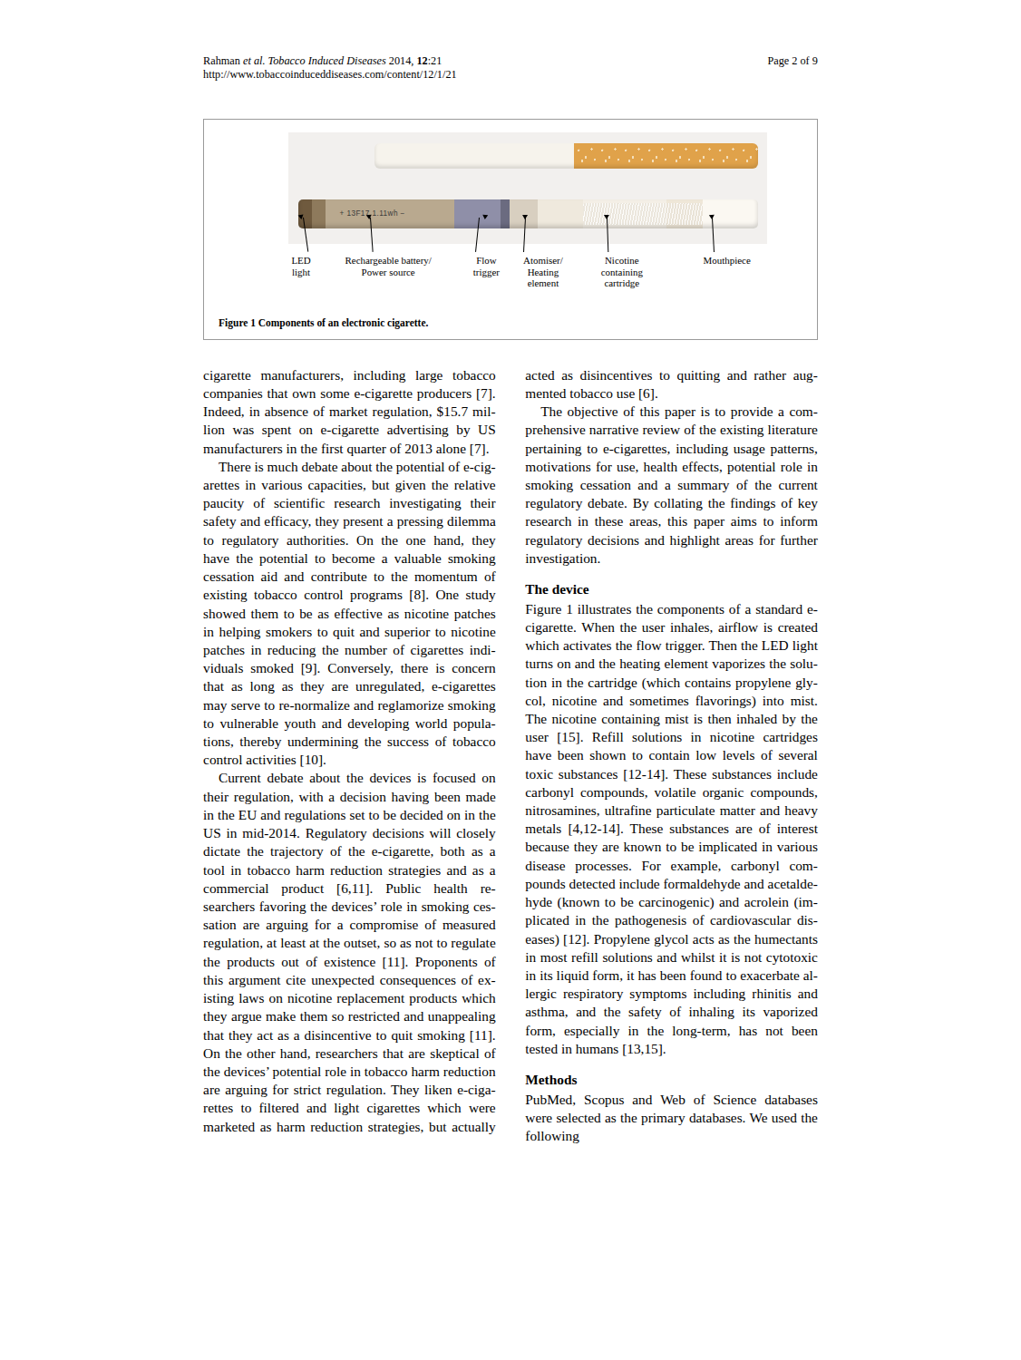Rahman et al. Tobacco Induced Diseases 2014, 12:21
http://www.tobaccoinduceddiseases.com/content/12/1/21
Page 2 of 9
+ 13F17 1.11wh −
LED
light
Rechargeable battery/
Power source
Flow
trigger
Atomiser/
Heating
element
Nicotine
containing
cartridge
Mouthpiece
Figure 1 Components of an electronic cigarette.
cigarette manufacturers, including large tobacco companies that own some e-cigarette producers [7]. Indeed, in absence of market regulation, $15.7 million was spent on e-cigarette advertising by US manufacturers in the first quarter of 2013 alone [7].
There is much debate about the potential of e-cigarettes in various capacities, but given the relative paucity of scientific research investigating their safety and efficacy, they present a pressing dilemma to regulatory authorities. On the one hand, they have the potential to become a valuable smoking cessation aid and contribute to the momentum of existing tobacco control programs [8]. One study showed them to be as effective as nicotine patches in helping smokers to quit and superior to nicotine patches in reducing the number of cigarettes individuals smoked [9]. Conversely, there is concern that as long as they are unregulated, e-cigarettes may serve to re-normalize and reglamorize smoking to vulnerable youth and developing world populations, thereby undermining the success of tobacco control activities [10].
Current debate about the devices is focused on their regulation, with a decision having been made in the EU and regulations set to be decided on in the US in mid-2014. Regulatory decisions will closely dictate the trajectory of the e-cigarette, both as a tool in tobacco harm reduction strategies and as a commercial product [6,11]. Public health researchers favoring the devices’ role in smoking cessation are arguing for a compromise of measured regulation, at least at the outset, so as not to regulate the products out of existence [11]. Proponents of this argument cite unexpected consequences of existing laws on nicotine replacement products which they argue make them so restricted and unappealing that they act as a disincentive to quit smoking [11]. On the other hand, researchers that are skeptical of the devices’ potential role in tobacco harm reduction are arguing for strict regulation. They liken e-cigarettes to filtered and light cigarettes which were marketed as harm reduction strategies, but actually acted as disincentives to quitting and rather augmented tobacco use [6].
The objective of this paper is to provide a comprehensive narrative review of the existing literature pertaining to e-cigarettes, including usage patterns, motivations for use, health effects, potential role in smoking cessation and a summary of the current regulatory debate. By collating the findings of key research in these areas, this paper aims to inform regulatory decisions and highlight areas for further investigation.
The device
Figure 1 illustrates the components of a standard e-cigarette. When the user inhales, airflow is created which activates the flow trigger. Then the LED light turns on and the heating element vaporizes the solution in the cartridge (which contains propylene glycol, nicotine and sometimes flavorings) into mist. The nicotine containing mist is then inhaled by the user [15]. Refill solutions in nicotine cartridges have been shown to contain low levels of several toxic substances [12-14]. These substances include carbonyl compounds, volatile organic compounds, nitrosamines, ultrafine particulate matter and heavy metals [4,12-14]. These substances are of interest because they are known to be implicated in various disease processes. For example, carbonyl compounds detected include formaldehyde and acetaldehyde (known to be carcinogenic) and acrolein (implicated in the pathogenesis of cardiovascular diseases) [12]. Propylene glycol acts as the humectants in most refill solutions and whilst it is not cytotoxic in its liquid form, it has been found to exacerbate allergic respiratory symptoms including rhinitis and asthma, and the safety of inhaling its vaporized form, especially in the long-term, has not been tested in humans [13,15].
Methods
PubMed, Scopus and Web of Science databases were selected as the primary databases. We used the following